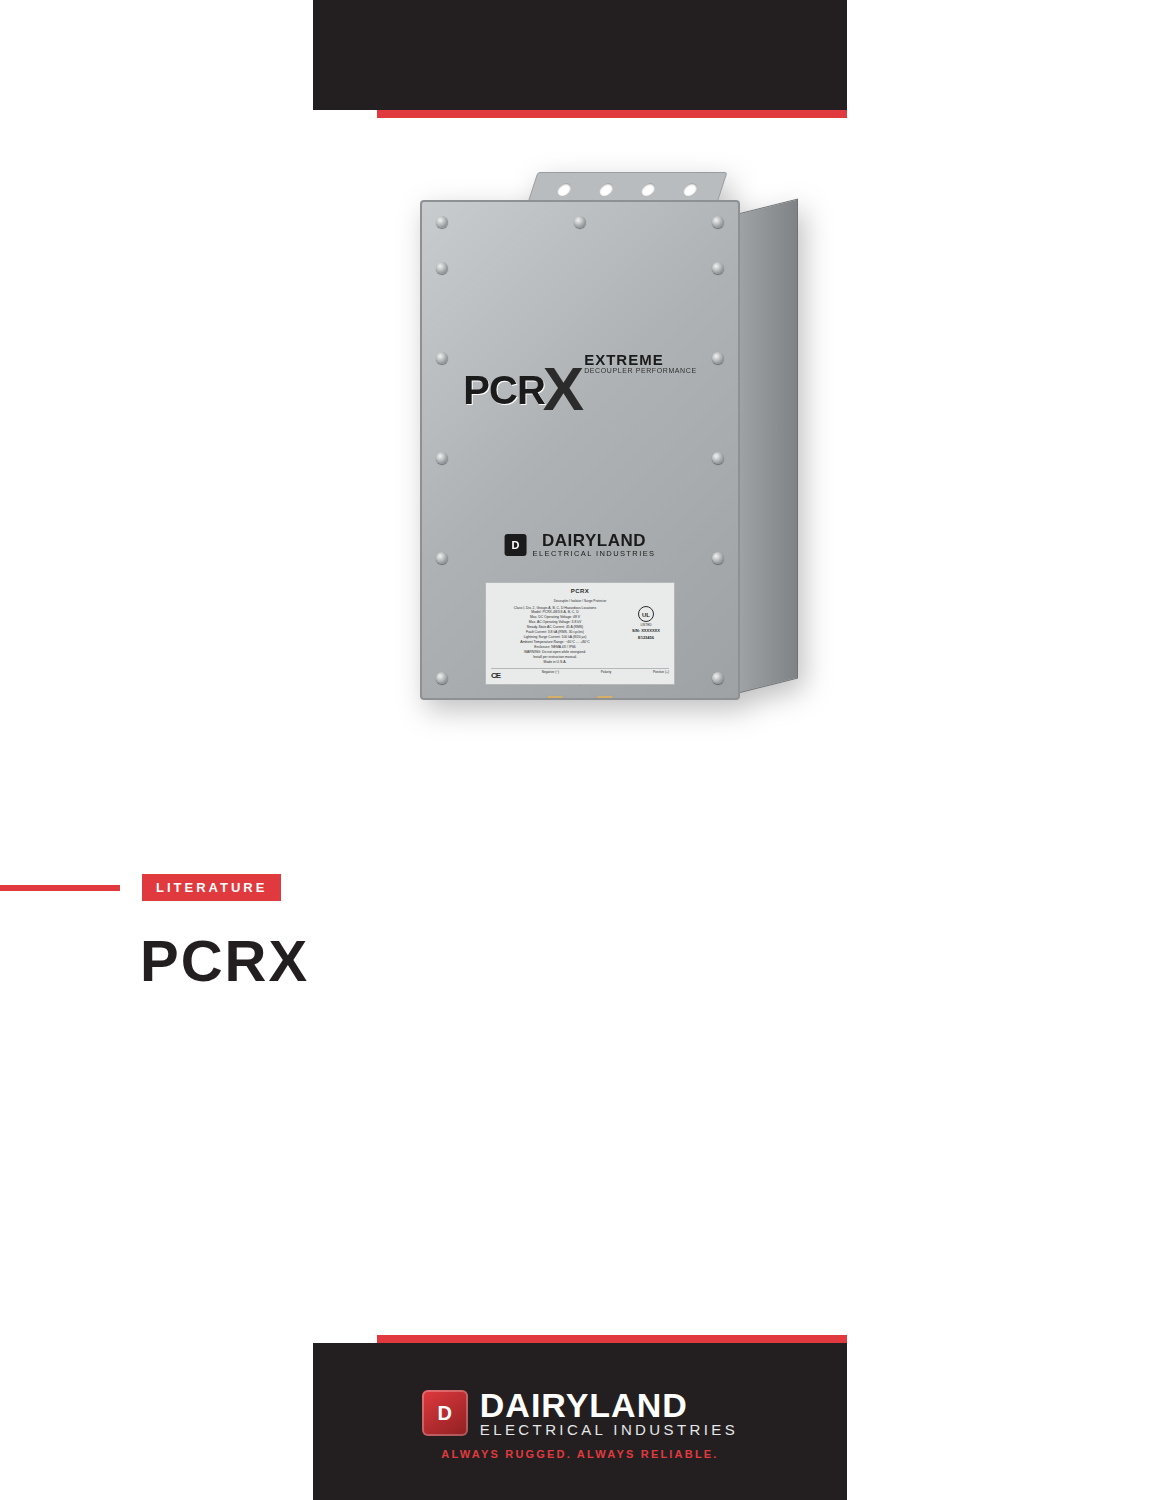PCR XEXTREME DECOUPLER PERFORMANCE
D DAIRYLAND ELECTRICAL INDUSTRIES
PCRX
Decoupler / Isolator / Surge Protector
Class I, Div. 2, Groups A, B, C, D Hazardous Locations
Model: PCRX-48/3.8-A, B, C, D
Max. DC Operating Voltage: 48 V
Max. AC Operating Voltage: 3.8 kV
Steady-State AC Current: 45 A (RMS)
Fault Current: 3.8 kA (RMS, 30 cycles)
Lightning Surge Current: 100 kA (8/20 µs)
Ambient Temperature Range: −40°C … +80°C
Enclosure: NEMA 4X / IP66
WARNING: Do not open while energized.
Install per instruction manual.
Made in U.S.A.
UL
LISTED
S/N: XXXXXXX
E123456
CE Negative (−) Polarity Positive (+)
PCRX Extreme decoupler performance enclosure with nameplate and mounting bracket.
LITERATURE
PCRX
D DAIRYLAND ELECTRICAL INDUSTRIES
ALWAYS RUGGED. ALWAYS RELIABLE.